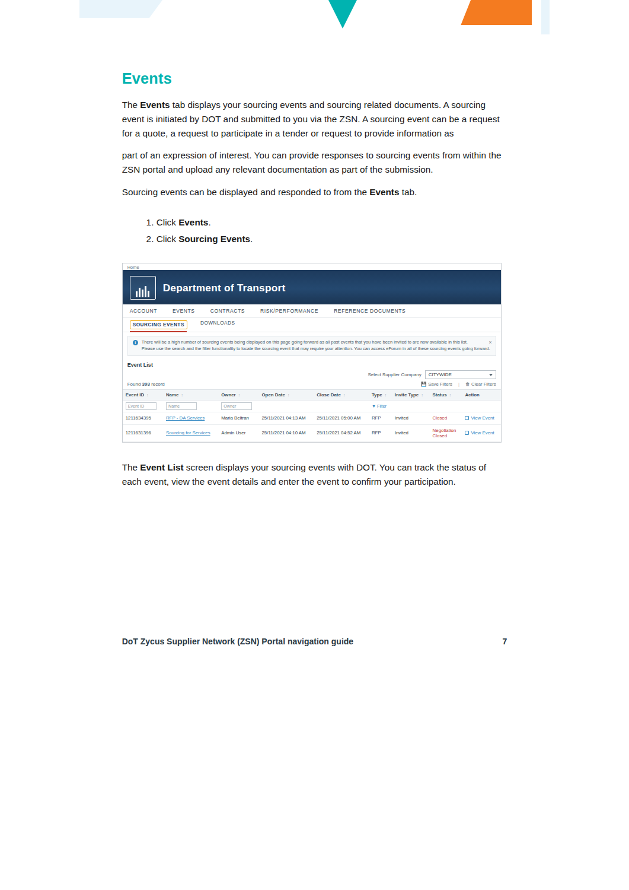Events
The Events tab displays your sourcing events and sourcing related documents. A sourcing event is initiated by DOT and submitted to you via the ZSN. A sourcing event can be a request for a quote, a request to participate in a tender or request to provide information as
part of an expression of interest. You can provide responses to sourcing events from within the ZSN portal and upload any relevant documentation as part of the submission.
Sourcing events can be displayed and responded to from the Events tab.
Click Events.
Click Sourcing Events.
Home
Department of Transport
Account Events Contracts Risk/Performance Reference Documents
Sourcing Events Downloads
i There will be a high number of sourcing events being displayed on this page going forward as all past events that you have been invited to are now available in this list.
Please use the search and the filter functionality to locate the sourcing event that may require your attention. You can access eForum in all of these sourcing events going forward. ×
Event List
Select Supplier Company CITYWIDE
Found 393 record 💾 Save Filters | 🗑 Clear Filters
| Event ID ↕ | Name ↕ | Owner ↕ | Open Date ↕ | Close Date ↕ | Type ↕ | Invite Type ↕ | Status ↕ | Action |
| --- | --- | --- | --- | --- | --- | --- | --- | --- |
| Event ID | Name | Owner | | | ▼ Filter | | | |
| 1211634395 | RFP - DA Services | Maria Beltran | 25/11/2021 04:13 AM | 25/11/2021 05:00 AM | RFP | Invited | Closed | View Event |
| 1211631396 | Sourcing for Services | Admin User | 25/11/2021 04:10 AM | 25/11/2021 04:52 AM | RFP | Invited | Negotiation Closed | View Event |
The Event List screen displays your sourcing events with DOT. You can track the status of each event, view the event details and enter the event to confirm your participation.
DoT Zycus Supplier Network (ZSN) Portal navigation guide 7